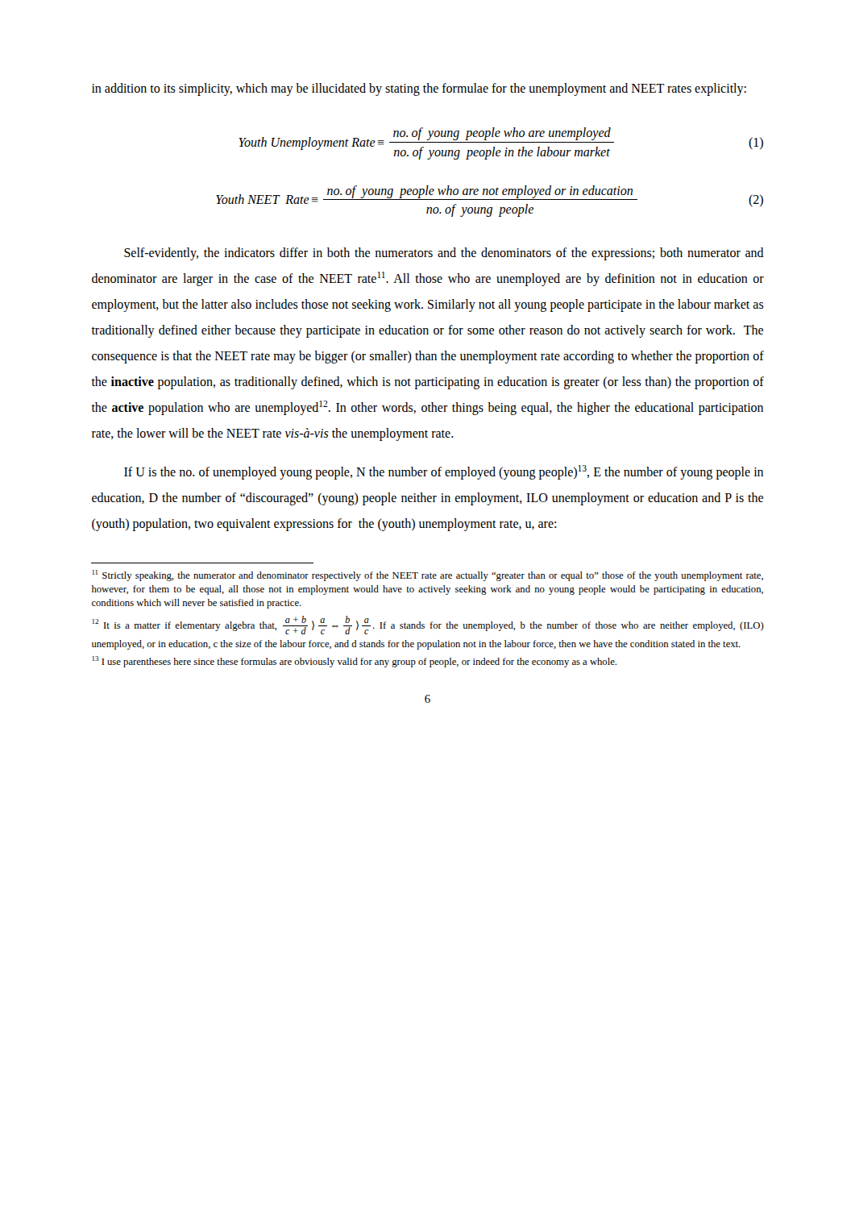in addition to its simplicity, which may be illucidated by stating the formulae for the unemployment and NEET rates explicitly:
Youth Unemployment Rate ≡ no. of young people who are unemployed no. of young people in the labour market (1)
Youth NEET Rate ≡ no. of young people who are not employed or in education no. of young people (2)
Self-evidently, the indicators differ in both the numerators and the denominators of the expressions; both numerator and denominator are larger in the case of the NEET rate11. All those who are unemployed are by definition not in education or employment, but the latter also includes those not seeking work. Similarly not all young people participate in the labour market as traditionally defined either because they participate in education or for some other reason do not actively search for work. The consequence is that the NEET rate may be bigger (or smaller) than the unemployment rate according to whether the proportion of the inactive population, as traditionally defined, which is not participating in education is greater (or less than) the proportion of the active population who are unemployed12. In other words, other things being equal, the higher the educational participation rate, the lower will be the NEET rate vis-à-vis the unemployment rate.
If U is the no. of unemployed young people, N the number of employed (young people)13, E the number of young people in education, D the number of “discouraged” (young) people neither in employment, ILO unemployment or education and P is the (youth) population, two equivalent expressions for the (youth) unemployment rate, u, are:
11 Strictly speaking, the numerator and denominator respectively of the NEET rate are actually “greater than or equal to” those of the youth unemployment rate, however, for them to be equal, all those not in employment would have to actively seeking work and no young people would be participating in education, conditions which will never be satisfied in practice.
12 It is a matter if elementary algebra that, a + b c + d⟩ac⇔bd⟩ac. If a stands for the unemployed, b the number of those who are neither employed, (ILO) unemployed, or in education, c the size of the labour force, and d stands for the population not in the labour force, then we have the condition stated in the text.
13 I use parentheses here since these formulas are obviously valid for any group of people, or indeed for the economy as a whole.
6